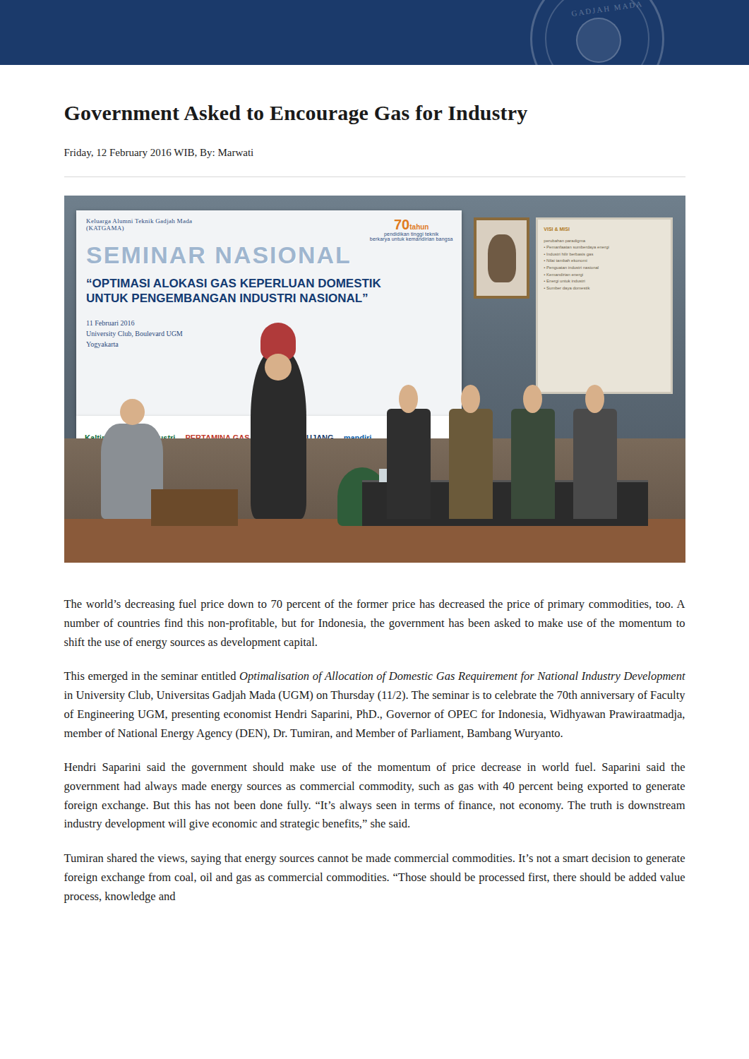GADJAH MADA
Government Asked to Encourage Gas for Industry
Friday, 12 February 2016 WIB, By: Marwati
Keluarga Alumni Teknik Gadjah Mada
(KATGAMA)
70tahun
pendidikan tinggi teknik
berkarya untuk kemandirian bangsa
SEMINAR NASIONAL
“OPTIMASI ALOKASI GAS KEPERLUAN DOMESTIK
UNTUK PENGEMBANGAN INDUSTRI NASIONAL”
11 Februari 2016
University Club, Boulevard UGM
Yogyakarta
Kaltim Methanol Industri PERTAMINA GAS PT PUPUK KUJANG mandiri
VISI & MISI
perubahan paradigma
• Pemanfaatan sumberdaya energi
• Industri hilir berbasis gas
• Nilai tambah ekonomi
• Penguatan industri nasional
• Kemandirian energi
• Energi untuk industri
• Sumber daya domestik
The world’s decreasing fuel price down to 70 percent of the former price has decreased the price of primary commodities, too. A number of countries find this non-profitable, but for Indonesia, the government has been asked to make use of the momentum to shift the use of energy sources as development capital.
This emerged in the seminar entitled Optimalisation of Allocation of Domestic Gas Requirement for National Industry Development in University Club, Universitas Gadjah Mada (UGM) on Thursday (11/2). The seminar is to celebrate the 70th anniversary of Faculty of Engineering UGM, presenting economist Hendri Saparini, PhD., Governor of OPEC for Indonesia, Widhyawan Prawiraatmadja, member of National Energy Agency (DEN), Dr. Tumiran, and Member of Parliament, Bambang Wuryanto.
Hendri Saparini said the government should make use of the momentum of price decrease in world fuel. Saparini said the government had always made energy sources as commercial commodity, such as gas with 40 percent being exported to generate foreign exchange. But this has not been done fully. “It’s always seen in terms of finance, not economy. The truth is downstream industry development will give economic and strategic benefits,” she said.
Tumiran shared the views, saying that energy sources cannot be made commercial commodities. It’s not a smart decision to generate foreign exchange from coal, oil and gas as commercial commodities. “Those should be processed first, there should be added value process, knowledge and